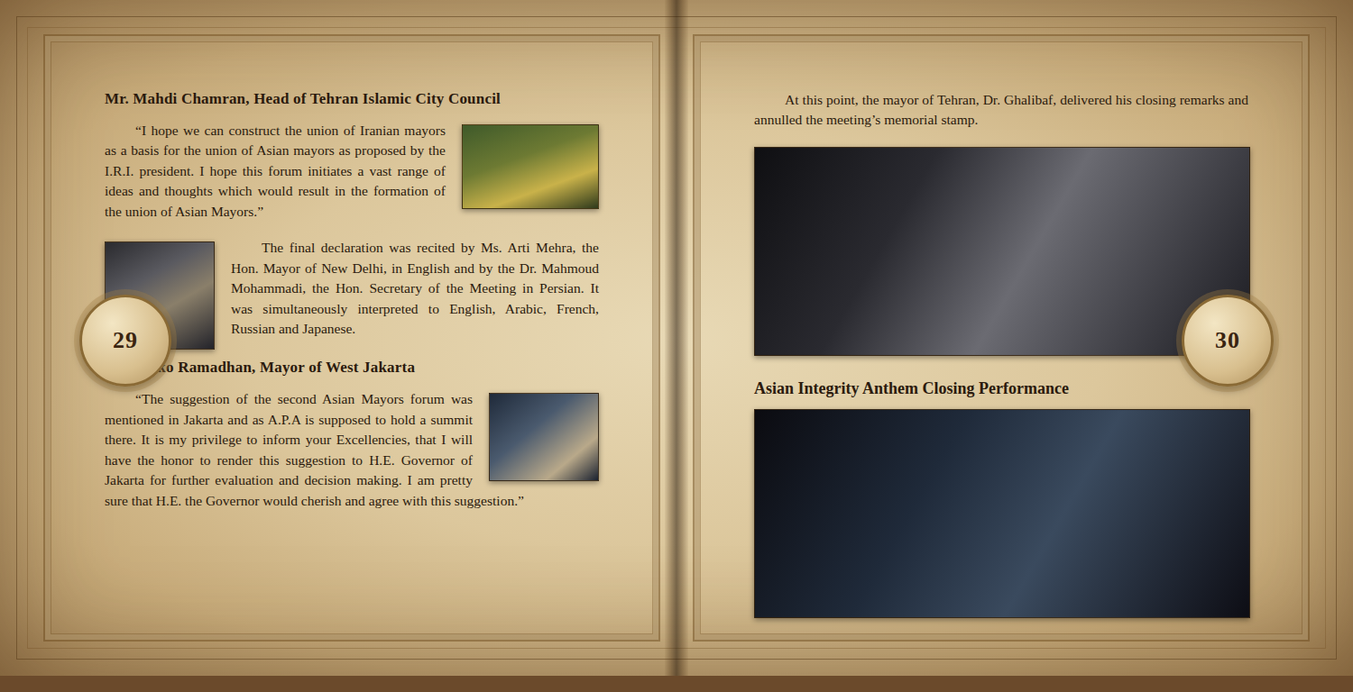Mr. Mahdi Chamran, Head of Tehran Islamic City Council
“I hope we can construct the union of Iranian mayors as a basis for the union of Asian mayors as proposed by the I.R.I. president. I hope this forum initiates a vast range of ideas and thoughts which would result in the formation of the union of Asian Mayors.”
The final declaration was recited by Ms. Arti Mehra, the Hon. Mayor of New Delhi, in English and by the Dr. Mahmoud Mohammadi, the Hon. Secretary of the Meeting in Persian. It was simultaneously interpreted to English, Arabic, French, Russian and Japanese.
Mr. Djoko Ramadhan, Mayor of West Jakarta
“The suggestion of the second Asian Mayors forum was mentioned in Jakarta and as A.P.A is supposed to hold a summit there. It is my privilege to inform your Excellencies, that I will have the honor to render this suggestion to H.E. Governor of Jakarta for further evaluation and decision making. I am pretty sure that H.E. the Governor would cherish and agree with this suggestion.”
29
At this point, the mayor of Tehran, Dr. Ghalibaf, delivered his closing remarks and annulled the meeting’s memorial stamp.
Asian Integrity Anthem Closing Performance
30